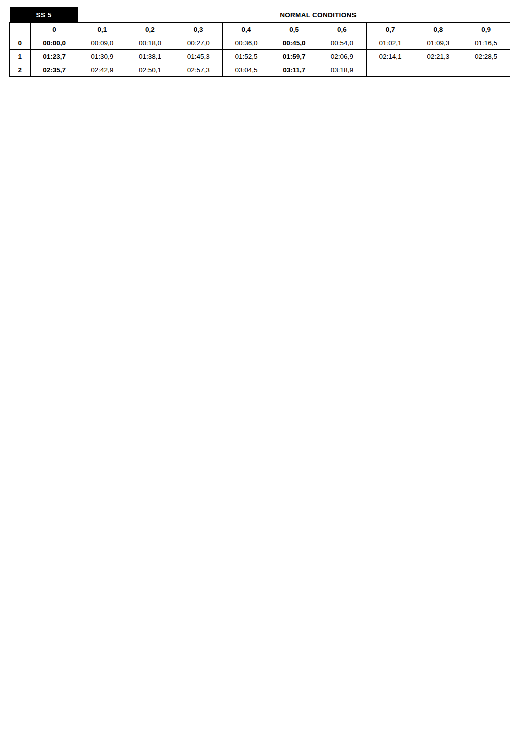| SS 5 | | NORMAL CONDITIONS |
| | 0 | 0,1 | 0,2 | 0,3 | 0,4 | 0,5 | 0,6 | 0,7 | 0,8 | 0,9 |
| 0 | 00:00,0 | 00:09,0 | 00:18,0 | 00:27,0 | 00:36,0 | 00:45,0 | 00:54,0 | 01:02,1 | 01:09,3 | 01:16,5 |
| 1 | 01:23,7 | 01:30,9 | 01:38,1 | 01:45,3 | 01:52,5 | 01:59,7 | 02:06,9 | 02:14,1 | 02:21,3 | 02:28,5 |
| 2 | 02:35,7 | 02:42,9 | 02:50,1 | 02:57,3 | 03:04,5 | 03:11,7 | 03:18,9 | | | |